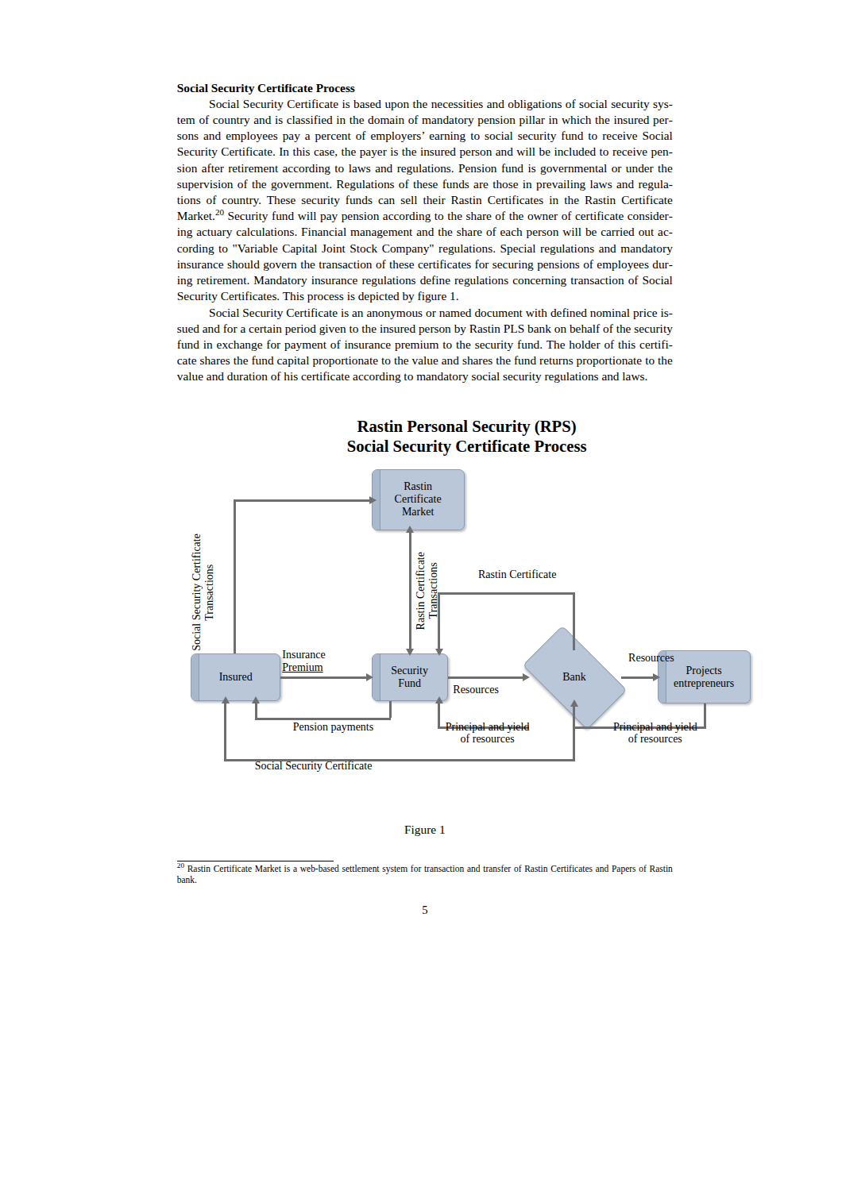Social Security Certificate Process
Social Security Certificate is based upon the necessities and obligations of social security system of country and is classified in the domain of mandatory pension pillar in which the insured persons and employees pay a percent of employers’ earning to social security fund to receive Social Security Certificate. In this case, the payer is the insured person and will be included to receive pension after retirement according to laws and regulations. Pension fund is governmental or under the supervision of the government. Regulations of these funds are those in prevailing laws and regulations of country. These security funds can sell their Rastin Certificates in the Rastin Certificate Market.20 Security fund will pay pension according to the share of the owner of certificate considering actuary calculations. Financial management and the share of each person will be carried out according to "Variable Capital Joint Stock Company" regulations. Special regulations and mandatory insurance should govern the transaction of these certificates for securing pensions of employees during retirement. Mandatory insurance regulations define regulations concerning transaction of Social Security Certificates. This process is depicted by figure 1.
Social Security Certificate is an anonymous or named document with defined nominal price issued and for a certain period given to the insured person by Rastin PLS bank on behalf of the security fund in exchange for payment of insurance premium to the security fund. The holder of this certificate shares the fund capital proportionate to the value and shares the fund returns proportionate to the value and duration of his certificate according to mandatory social security regulations and laws.
Rastin Personal Security (RPS)
Social Security Certificate Process
Rastin
Certificate
Market
Insured
Security
Fund
Bank
Projects
entrepreneurs
Social Security Certificate
Transactions
Rastin Certificate
Transactions
Rastin Certificate
Insurance
Premium
Resources
Resources
Pension payments
Principal and yield
of resources
Principal and yield
of resources
Social Security Certificate
Figure 1
20 Rastin Certificate Market is a web-based settlement system for transaction and transfer of Rastin Certificates and Papers of Rastin bank.
5